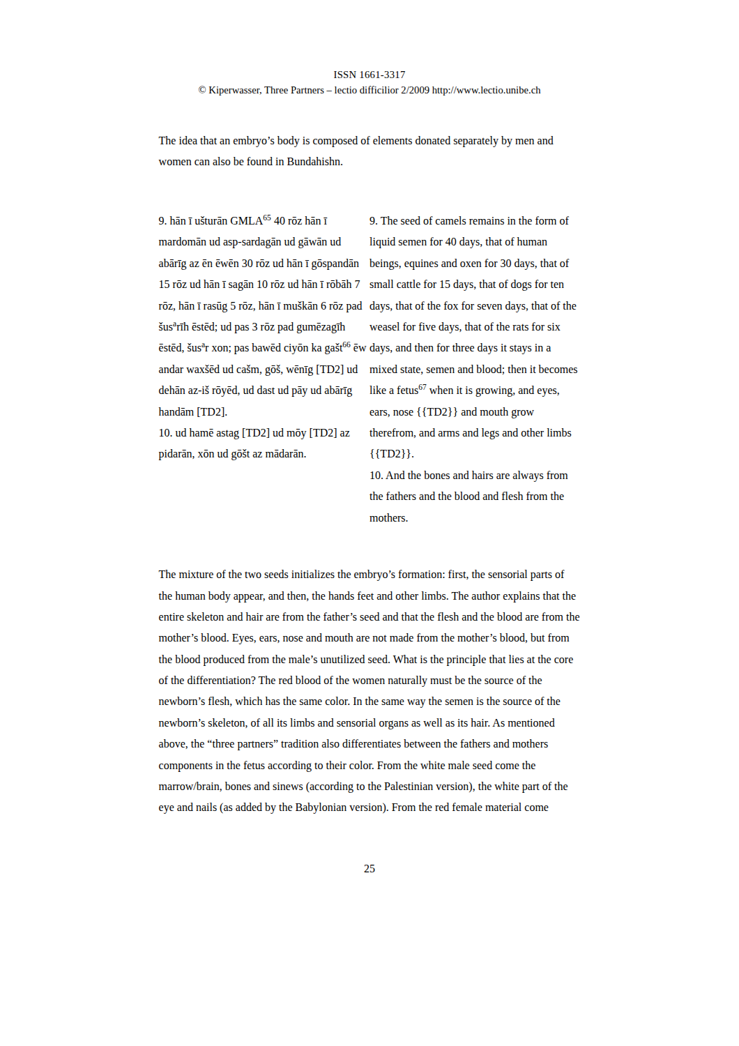ISSN 1661-3317
© Kiperwasser, Three Partners – lectio difficilior 2/2009 http://www.lectio.unibe.ch
The idea that an embryo’s body is composed of elements donated separately by men and women can also be found in Bundahishn.
| 9. hān ī ušturān GMLA 65 40 rōz hān ī mardomān ud asp-sardagān ud gāwān ud abārīg az ēn ēwēn 30 rōz ud hān ī gōspandān 15 rōz ud hān ī sagān 10 rōz ud hān ī rōbāh 7 rōz, hān ī rasūg 5 rōz, hān ī muškān 6 rōz pad šus a rīh ēstēd; ud pas 3 rōz pad gumēzagīh ēstēd, šus a r xon; pas bawēd ciyōn ka gašt 66 ēw andar waxšēd ud cašm, gōš, wēnīg [TD2] ud dehān az-iš rōyēd, ud dast ud pāy ud abārīg handām [TD2]. 10. ud hamē astag [TD2] ud mōy [TD2] az pidarān, xōn ud gōšt az mādarān. | 9. The seed of camels remains in the form of liquid semen for 40 days, that of human beings, equines and oxen for 30 days, that of small cattle for 15 days, that of dogs for ten days, that of the fox for seven days, that of the weasel for five days, that of the rats for six days, and then for three days it stays in a mixed state, semen and blood; then it becomes like a fetus 67 when it is growing, and eyes, ears, nose {{TD2}} and mouth grow therefrom, and arms and legs and other limbs {{TD2}}. 10. And the bones and hairs are always from the fathers and the blood and flesh from the mothers. |
The mixture of the two seeds initializes the embryo’s formation: first, the sensorial parts of the human body appear, and then, the hands feet and other limbs. The author explains that the entire skeleton and hair are from the father’s seed and that the flesh and the blood are from the mother’s blood. Eyes, ears, nose and mouth are not made from the mother’s blood, but from the blood produced from the male’s unutilized seed. What is the principle that lies at the core of the differentiation? The red blood of the women naturally must be the source of the newborn’s flesh, which has the same color. In the same way the semen is the source of the newborn’s skeleton, of all its limbs and sensorial organs as well as its hair. As mentioned above, the “three partners” tradition also differentiates between the fathers and mothers components in the fetus according to their color. From the white male seed come the marrow/brain, bones and sinews (according to the Palestinian version), the white part of the eye and nails (as added by the Babylonian version). From the red female material come
25